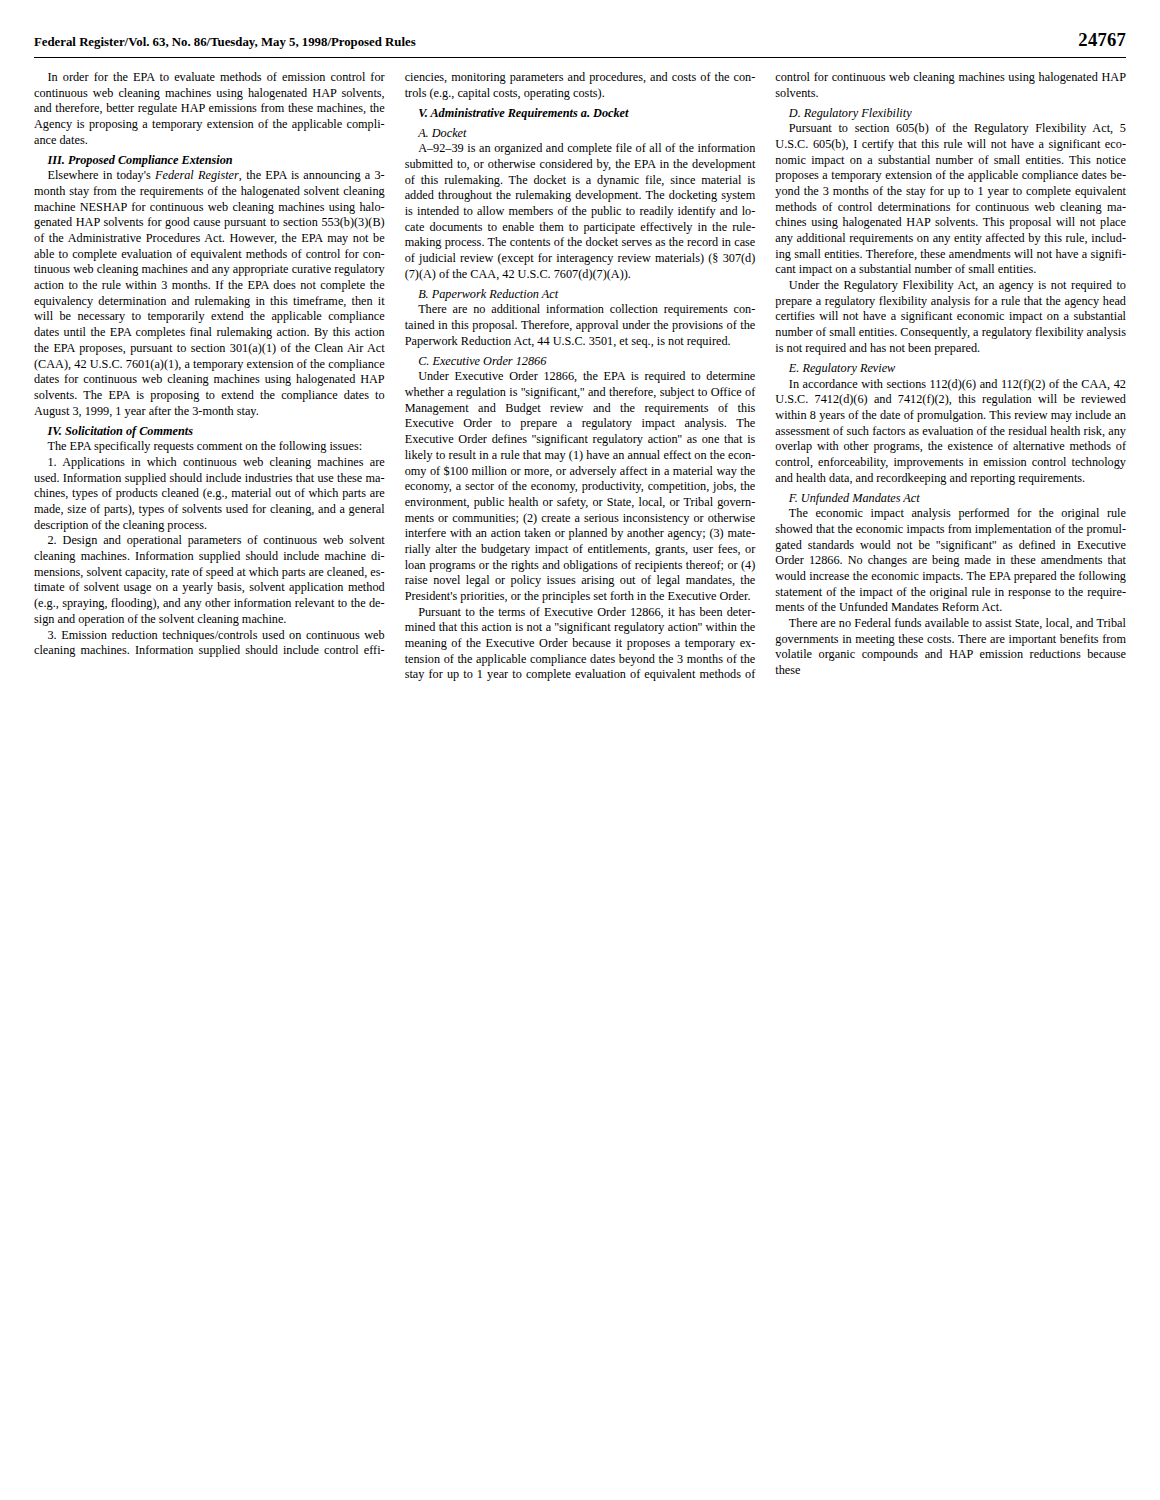Federal Register/Vol. 63, No. 86/Tuesday, May 5, 1998/Proposed Rules
24767
In order for the EPA to evaluate methods of emission control for continuous web cleaning machines using halogenated HAP solvents, and therefore, better regulate HAP emissions from these machines, the Agency is proposing a temporary extension of the applicable compliance dates.
III. Proposed Compliance Extension
Elsewhere in today's Federal Register, the EPA is announcing a 3-month stay from the requirements of the halogenated solvent cleaning machine NESHAP for continuous web cleaning machines using halogenated HAP solvents for good cause pursuant to section 553(b)(3)(B) of the Administrative Procedures Act. However, the EPA may not be able to complete evaluation of equivalent methods of control for continuous web cleaning machines and any appropriate curative regulatory action to the rule within 3 months. If the EPA does not complete the equivalency determination and rulemaking in this timeframe, then it will be necessary to temporarily extend the applicable compliance dates until the EPA completes final rulemaking action. By this action the EPA proposes, pursuant to section 301(a)(1) of the Clean Air Act (CAA), 42 U.S.C. 7601(a)(1), a temporary extension of the compliance dates for continuous web cleaning machines using halogenated HAP solvents. The EPA is proposing to extend the compliance dates to August 3, 1999, 1 year after the 3-month stay.
IV. Solicitation of Comments
The EPA specifically requests comment on the following issues:
1. Applications in which continuous web cleaning machines are used. Information supplied should include industries that use these machines, types of products cleaned (e.g., material out of which parts are made, size of parts), types of solvents used for cleaning, and a general description of the cleaning process.
2. Design and operational parameters of continuous web solvent cleaning machines. Information supplied should include machine dimensions, solvent capacity, rate of speed at which parts are cleaned, estimate of solvent usage on a yearly basis, solvent application method (e.g., spraying, flooding), and any other information relevant to the design and operation of the solvent cleaning machine.
3. Emission reduction techniques/controls used on continuous web cleaning machines. Information supplied should include control efficiencies, monitoring parameters and procedures, and costs of the controls (e.g., capital costs, operating costs).
V. Administrative Requirements a. Docket
A. Docket
A–92–39 is an organized and complete file of all of the information submitted to, or otherwise considered by, the EPA in the development of this rulemaking. The docket is a dynamic file, since material is added throughout the rulemaking development. The docketing system is intended to allow members of the public to readily identify and locate documents to enable them to participate effectively in the rulemaking process. The contents of the docket serves as the record in case of judicial review (except for interagency review materials) (§ 307(d)(7)(A) of the CAA, 42 U.S.C. 7607(d)(7)(A)).
B. Paperwork Reduction Act
There are no additional information collection requirements contained in this proposal. Therefore, approval under the provisions of the Paperwork Reduction Act, 44 U.S.C. 3501, et seq., is not required.
C. Executive Order 12866
Under Executive Order 12866, the EPA is required to determine whether a regulation is ''significant,'' and therefore, subject to Office of Management and Budget review and the requirements of this Executive Order to prepare a regulatory impact analysis. The Executive Order defines ''significant regulatory action'' as one that is likely to result in a rule that may (1) have an annual effect on the economy of $100 million or more, or adversely affect in a material way the economy, a sector of the economy, productivity, competition, jobs, the environment, public health or safety, or State, local, or Tribal governments or communities; (2) create a serious inconsistency or otherwise interfere with an action taken or planned by another agency; (3) materially alter the budgetary impact of entitlements, grants, user fees, or loan programs or the rights and obligations of recipients thereof; or (4) raise novel legal or policy issues arising out of legal mandates, the President's priorities, or the principles set forth in the Executive Order.
Pursuant to the terms of Executive Order 12866, it has been determined that this action is not a ''significant regulatory action'' within the meaning of the Executive Order because it proposes a temporary extension of the applicable compliance dates beyond the 3 months of the stay for up to 1 year to complete evaluation of equivalent methods of control for continuous web cleaning machines using halogenated HAP solvents.
D. Regulatory Flexibility
Pursuant to section 605(b) of the Regulatory Flexibility Act, 5 U.S.C. 605(b), I certify that this rule will not have a significant economic impact on a substantial number of small entities. This notice proposes a temporary extension of the applicable compliance dates beyond the 3 months of the stay for up to 1 year to complete equivalent methods of control determinations for continuous web cleaning machines using halogenated HAP solvents. This proposal will not place any additional requirements on any entity affected by this rule, including small entities. Therefore, these amendments will not have a significant impact on a substantial number of small entities.
Under the Regulatory Flexibility Act, an agency is not required to prepare a regulatory flexibility analysis for a rule that the agency head certifies will not have a significant economic impact on a substantial number of small entities. Consequently, a regulatory flexibility analysis is not required and has not been prepared.
E. Regulatory Review
In accordance with sections 112(d)(6) and 112(f)(2) of the CAA, 42 U.S.C. 7412(d)(6) and 7412(f)(2), this regulation will be reviewed within 8 years of the date of promulgation. This review may include an assessment of such factors as evaluation of the residual health risk, any overlap with other programs, the existence of alternative methods of control, enforceability, improvements in emission control technology and health data, and recordkeeping and reporting requirements.
F. Unfunded Mandates Act
The economic impact analysis performed for the original rule showed that the economic impacts from implementation of the promulgated standards would not be ''significant'' as defined in Executive Order 12866. No changes are being made in these amendments that would increase the economic impacts. The EPA prepared the following statement of the impact of the original rule in response to the requirements of the Unfunded Mandates Reform Act.
There are no Federal funds available to assist State, local, and Tribal governments in meeting these costs. There are important benefits from volatile organic compounds and HAP emission reductions because these